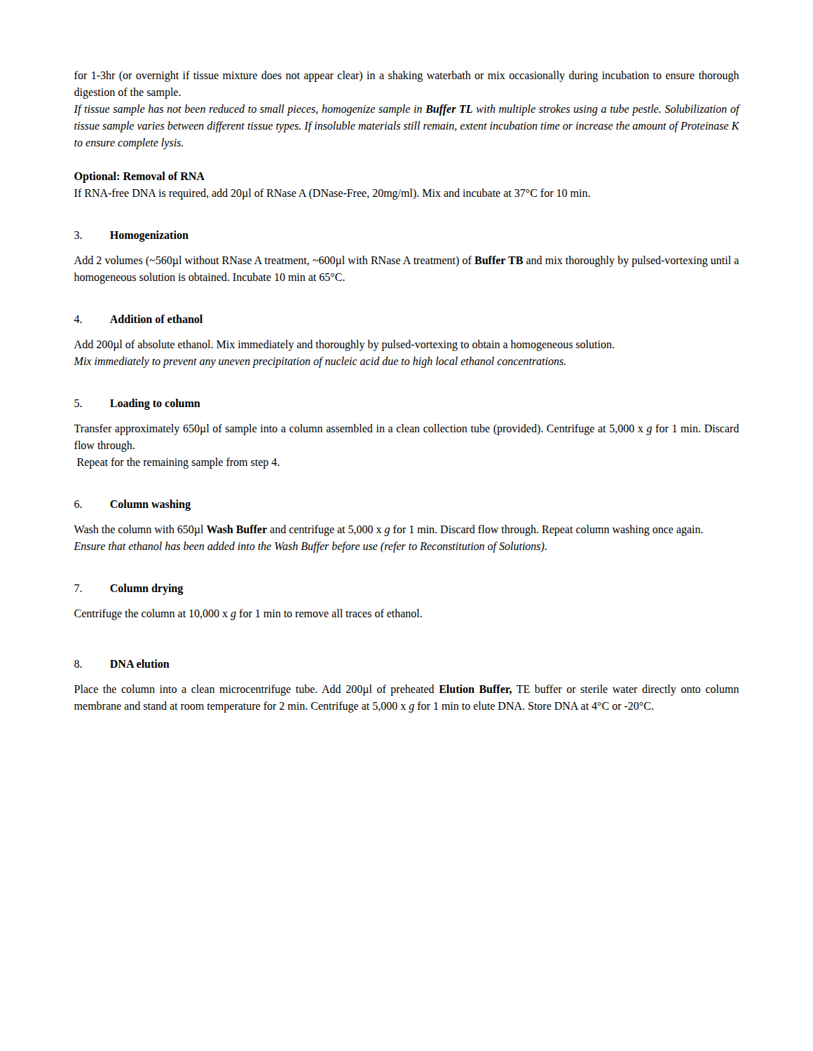for 1-3hr (or overnight if tissue mixture does not appear clear) in a shaking waterbath or mix occasionally during incubation to ensure thorough digestion of the sample.
If tissue sample has not been reduced to small pieces, homogenize sample in Buffer TL with multiple strokes using a tube pestle. Solubilization of tissue sample varies between different tissue types. If insoluble materials still remain, extent incubation time or increase the amount of Proteinase K to ensure complete lysis.
Optional: Removal of RNA
If RNA-free DNA is required, add 20µl of RNase A (DNase-Free, 20mg/ml). Mix and incubate at 37°C for 10 min.
3. Homogenization
Add 2 volumes (~560µl without RNase A treatment, ~600µl with RNase A treatment) of Buffer TB and mix thoroughly by pulsed-vortexing until a homogeneous solution is obtained. Incubate 10 min at 65°C.
4. Addition of ethanol
Add 200µl of absolute ethanol. Mix immediately and thoroughly by pulsed-vortexing to obtain a homogeneous solution.
Mix immediately to prevent any uneven precipitation of nucleic acid due to high local ethanol concentrations.
5. Loading to column
Transfer approximately 650µl of sample into a column assembled in a clean collection tube (provided). Centrifuge at 5,000 x g for 1 min. Discard flow through.
Repeat for the remaining sample from step 4.
6. Column washing
Wash the column with 650µl Wash Buffer and centrifuge at 5,000 x g for 1 min. Discard flow through. Repeat column washing once again.
Ensure that ethanol has been added into the Wash Buffer before use (refer to Reconstitution of Solutions).
7. Column drying
Centrifuge the column at 10,000 x g for 1 min to remove all traces of ethanol.
8. DNA elution
Place the column into a clean microcentrifuge tube. Add 200µl of preheated Elution Buffer, TE buffer or sterile water directly onto column membrane and stand at room temperature for 2 min. Centrifuge at 5,000 x g for 1 min to elute DNA. Store DNA at 4°C or -20°C.